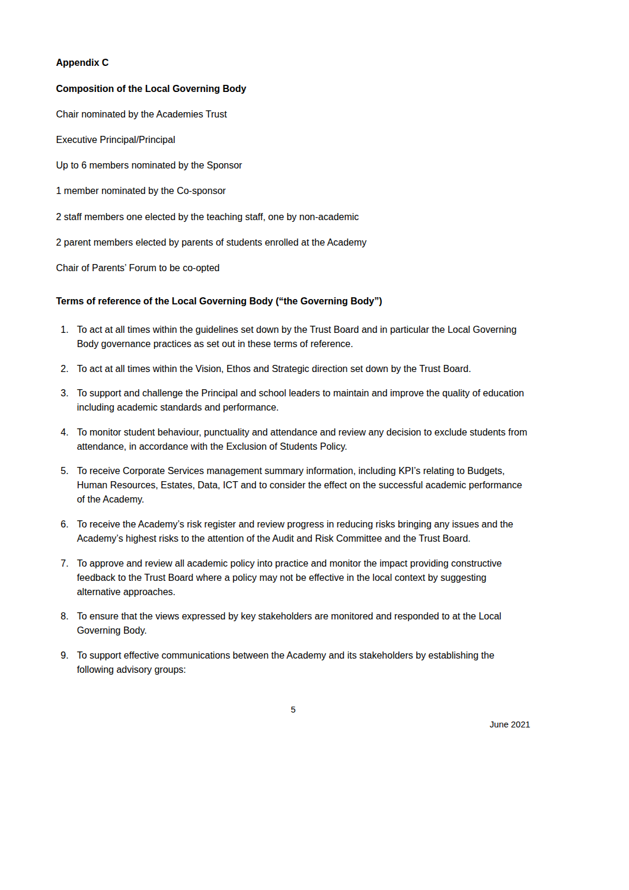Appendix C
Composition of the Local Governing Body
Chair nominated by the Academies Trust
Executive Principal/Principal
Up to 6 members nominated by the Sponsor
1 member nominated by the Co-sponsor
2 staff members one elected by the teaching staff, one by non-academic
2 parent members elected by parents of students enrolled at the Academy
Chair of Parents’ Forum to be co-opted
Terms of reference of the Local Governing Body (“the Governing Body”)
To act at all times within the guidelines set down by the Trust Board and in particular the Local Governing Body governance practices as set out in these terms of reference.
To act at all times within the Vision, Ethos and Strategic direction set down by the Trust Board.
To support and challenge the Principal and school leaders to maintain and improve the quality of education including academic standards and performance.
To monitor student behaviour, punctuality and attendance and review any decision to exclude students from attendance, in accordance with the Exclusion of Students Policy.
To receive Corporate Services management summary information, including KPI’s relating to Budgets, Human Resources, Estates, Data, ICT and to consider the effect on the successful academic performance of the Academy.
To receive the Academy’s risk register and review progress in reducing risks bringing any issues and the Academy’s highest risks to the attention of the Audit and Risk Committee and the Trust Board.
To approve and review all academic policy into practice and monitor the impact providing constructive feedback to the Trust Board where a policy may not be effective in the local context by suggesting alternative approaches.
To ensure that the views expressed by key stakeholders are monitored and responded to at the Local Governing Body.
To support effective communications between the Academy and its stakeholders by establishing the following advisory groups:
5
June 2021